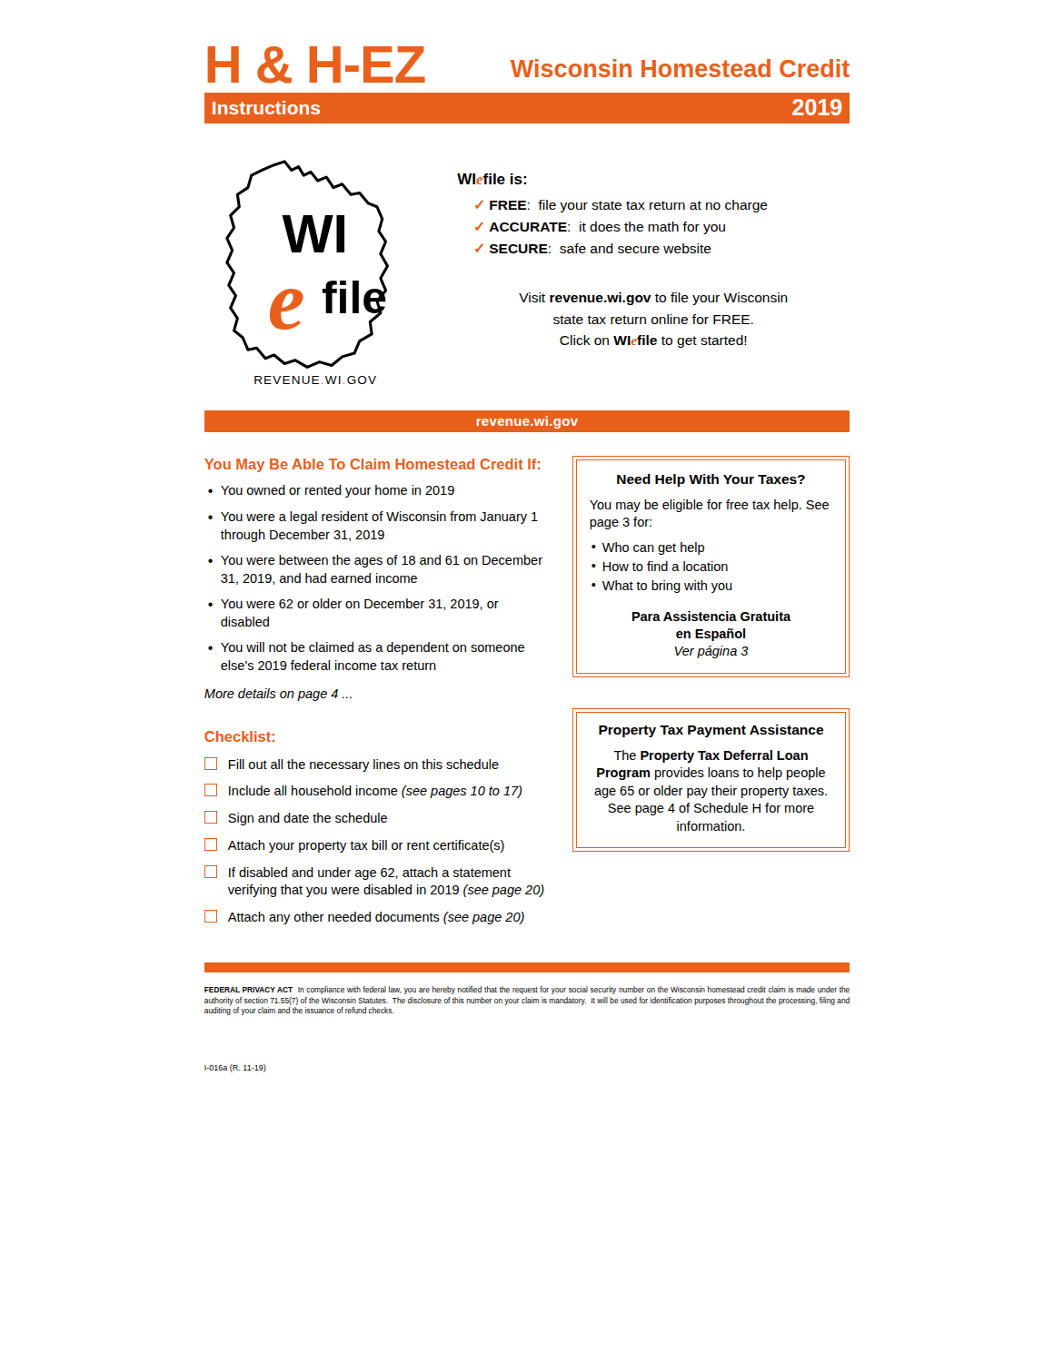H & H-EZ
Wisconsin Homestead Credit
Instructions
2019
WI e file
REVENUE. WI. GOV
WIefile is:
FREE: file your state tax return at no charge
ACCURATE: it does the math for you
SECURE: safe and secure website
Visit revenue.wi.gov to file your Wisconsin
state tax return online for FREE.
Click on WIefile to get started!
revenue.wi.gov
You May Be Able To Claim Homestead Credit If:
You owned or rented your home in 2019
You were a legal resident of Wisconsin from January 1 through December 31, 2019
You were between the ages of 18 and 61 on December 31, 2019, and had earned income
You were 62 or older on December 31, 2019, or disabled
You will not be claimed as a dependent on someone else's 2019 federal income tax return
More details on page 4 ...
Checklist:
Fill out all the necessary lines on this schedule
Include all household income (see pages 10 to 17)
Sign and date the schedule
Attach your property tax bill or rent certificate(s)
If disabled and under age 62, attach a statement verifying that you were disabled in 2019 (see page 20)
Attach any other needed documents (see page 20)
Need Help With Your Taxes?
You may be eligible for free tax help. See page 3 for:
Who can get help
How to find a location
What to bring with you
Para Assistencia Gratuita
en Español
Ver página 3
Property Tax Payment Assistance
The Property Tax Deferral Loan Program provides loans to help people age 65 or older pay their property taxes. See page 4 of Schedule H for more information.
FEDERAL PRIVACY ACT In compliance with federal law, you are hereby notified that the request for your social security number on the Wisconsin homestead credit claim is made under the authority of section 71.55(7) of the Wisconsin Statutes. The disclosure of this number on your claim is mandatory. It will be used for identification purposes throughout the processing, filing and auditing of your claim and the issuance of refund checks.
I-016a (R. 11-19)